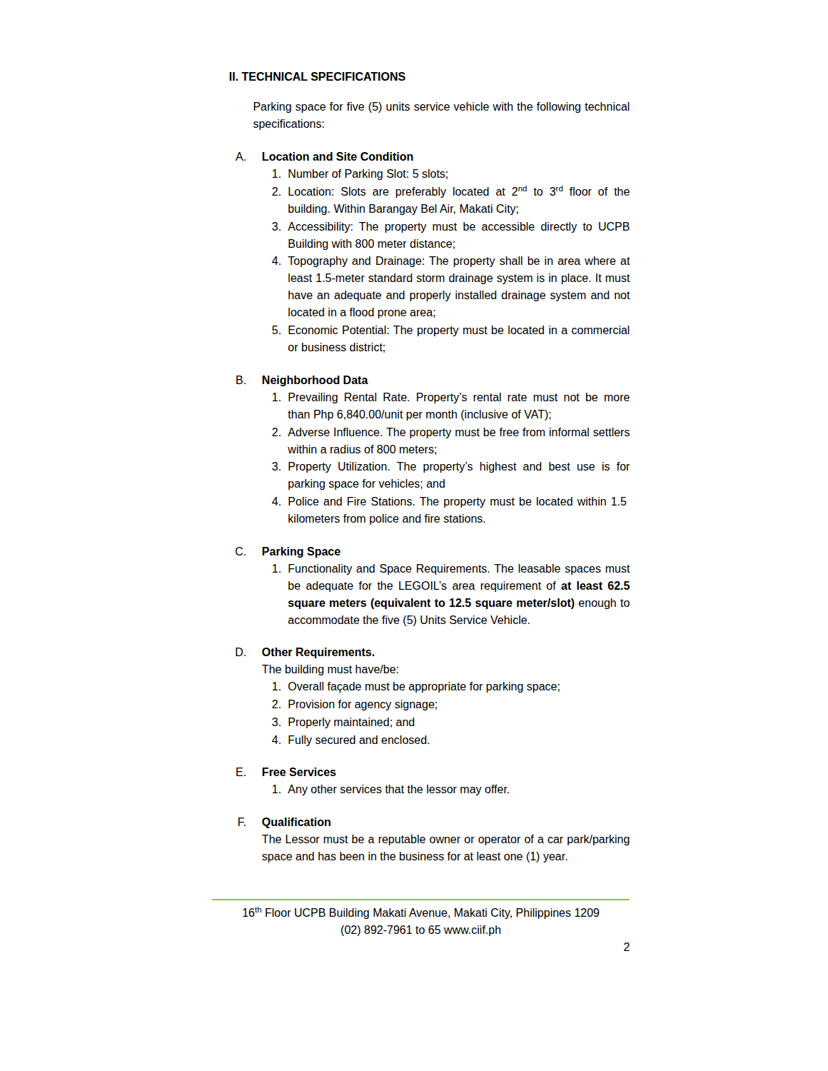II. TECHNICAL SPECIFICATIONS
Parking space for five (5) units service vehicle with the following technical specifications:
Location and Site Condition
Number of Parking Slot: 5 slots;
Location: Slots are preferably located at 2nd to 3rd floor of the building. Within Barangay Bel Air, Makati City;
Accessibility: The property must be accessible directly to UCPB Building with 800 meter distance;
Topography and Drainage: The property shall be in area where at least 1.5-meter standard storm drainage system is in place. It must have an adequate and properly installed drainage system and not located in a flood prone area;
Economic Potential: The property must be located in a commercial or business district;
Neighborhood Data
Prevailing Rental Rate. Property’s rental rate must not be more than Php 6,840.00/unit per month (inclusive of VAT);
Adverse Influence. The property must be free from informal settlers within a radius of 800 meters;
Property Utilization. The property’s highest and best use is for parking space for vehicles; and
Police and Fire Stations. The property must be located within 1.5 kilometers from police and fire stations.
Parking Space
Functionality and Space Requirements. The leasable spaces must be adequate for the LEGOIL’s area requirement of at least 62.5 square meters (equivalent to 12.5 square meter/slot) enough to accommodate the five (5) Units Service Vehicle.
Other Requirements.
The building must have/be:
Overall façade must be appropriate for parking space;
Provision for agency signage;
Properly maintained; and
Fully secured and enclosed.
Free Services
Any other services that the lessor may offer.
Qualification
The Lessor must be a reputable owner or operator of a car park/parking space and has been in the business for at least one (1) year.
16th Floor UCPB Building Makati Avenue, Makati City, Philippines 1209
(02) 892-7961 to 65 www.ciif.ph
2